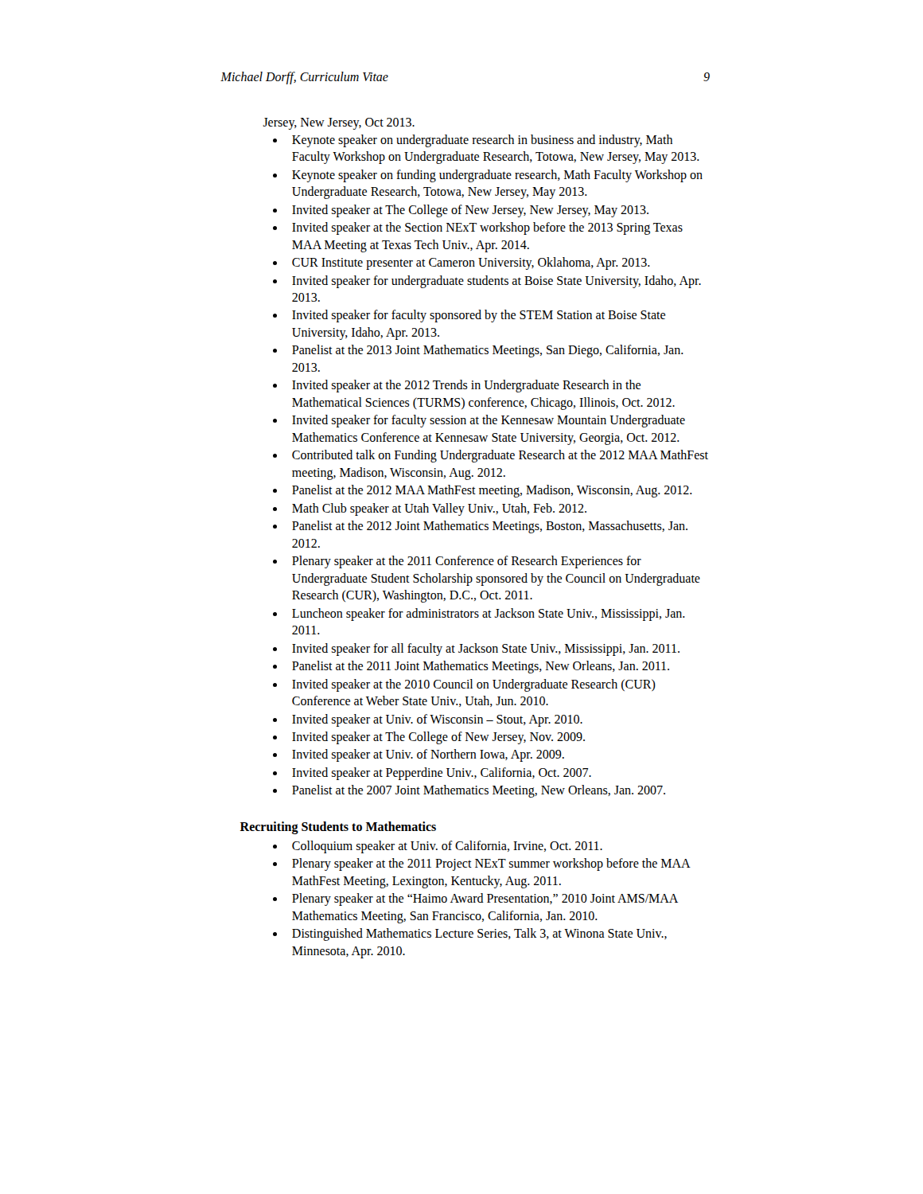Michael Dorff, Curriculum Vitae 9
Jersey, New Jersey, Oct 2013.
Keynote speaker on undergraduate research in business and industry, Math Faculty Workshop on Undergraduate Research, Totowa, New Jersey, May 2013.
Keynote speaker on funding undergraduate research, Math Faculty Workshop on Undergraduate Research, Totowa, New Jersey, May 2013.
Invited speaker at The College of New Jersey, New Jersey, May 2013.
Invited speaker at the Section NExT workshop before the 2013 Spring Texas MAA Meeting at Texas Tech Univ., Apr. 2014.
CUR Institute presenter at Cameron University, Oklahoma, Apr. 2013.
Invited speaker for undergraduate students at Boise State University, Idaho, Apr. 2013.
Invited speaker for faculty sponsored by the STEM Station at Boise State University, Idaho, Apr. 2013.
Panelist at the 2013 Joint Mathematics Meetings, San Diego, California, Jan. 2013.
Invited speaker at the 2012 Trends in Undergraduate Research in the Mathematical Sciences (TURMS) conference, Chicago, Illinois, Oct. 2012.
Invited speaker for faculty session at the Kennesaw Mountain Undergraduate Mathematics Conference at Kennesaw State University, Georgia, Oct. 2012.
Contributed talk on Funding Undergraduate Research at the 2012 MAA MathFest meeting, Madison, Wisconsin, Aug. 2012.
Panelist at the 2012 MAA MathFest meeting, Madison, Wisconsin, Aug. 2012.
Math Club speaker at Utah Valley Univ., Utah, Feb. 2012.
Panelist at the 2012 Joint Mathematics Meetings, Boston, Massachusetts, Jan. 2012.
Plenary speaker at the 2011 Conference of Research Experiences for Undergraduate Student Scholarship sponsored by the Council on Undergraduate Research (CUR), Washington, D.C., Oct. 2011.
Luncheon speaker for administrators at Jackson State Univ., Mississippi, Jan. 2011.
Invited speaker for all faculty at Jackson State Univ., Mississippi, Jan. 2011.
Panelist at the 2011 Joint Mathematics Meetings, New Orleans, Jan. 2011.
Invited speaker at the 2010 Council on Undergraduate Research (CUR) Conference at Weber State Univ., Utah, Jun. 2010.
Invited speaker at Univ. of Wisconsin – Stout, Apr. 2010.
Invited speaker at The College of New Jersey, Nov. 2009.
Invited speaker at Univ. of Northern Iowa, Apr. 2009.
Invited speaker at Pepperdine Univ., California, Oct. 2007.
Panelist at the 2007 Joint Mathematics Meeting, New Orleans, Jan. 2007.
Recruiting Students to Mathematics
Colloquium speaker at Univ. of California, Irvine, Oct. 2011.
Plenary speaker at the 2011 Project NExT summer workshop before the MAA MathFest Meeting, Lexington, Kentucky, Aug. 2011.
Plenary speaker at the “Haimo Award Presentation,” 2010 Joint AMS/MAA Mathematics Meeting, San Francisco, California, Jan. 2010.
Distinguished Mathematics Lecture Series, Talk 3, at Winona State Univ., Minnesota, Apr. 2010.